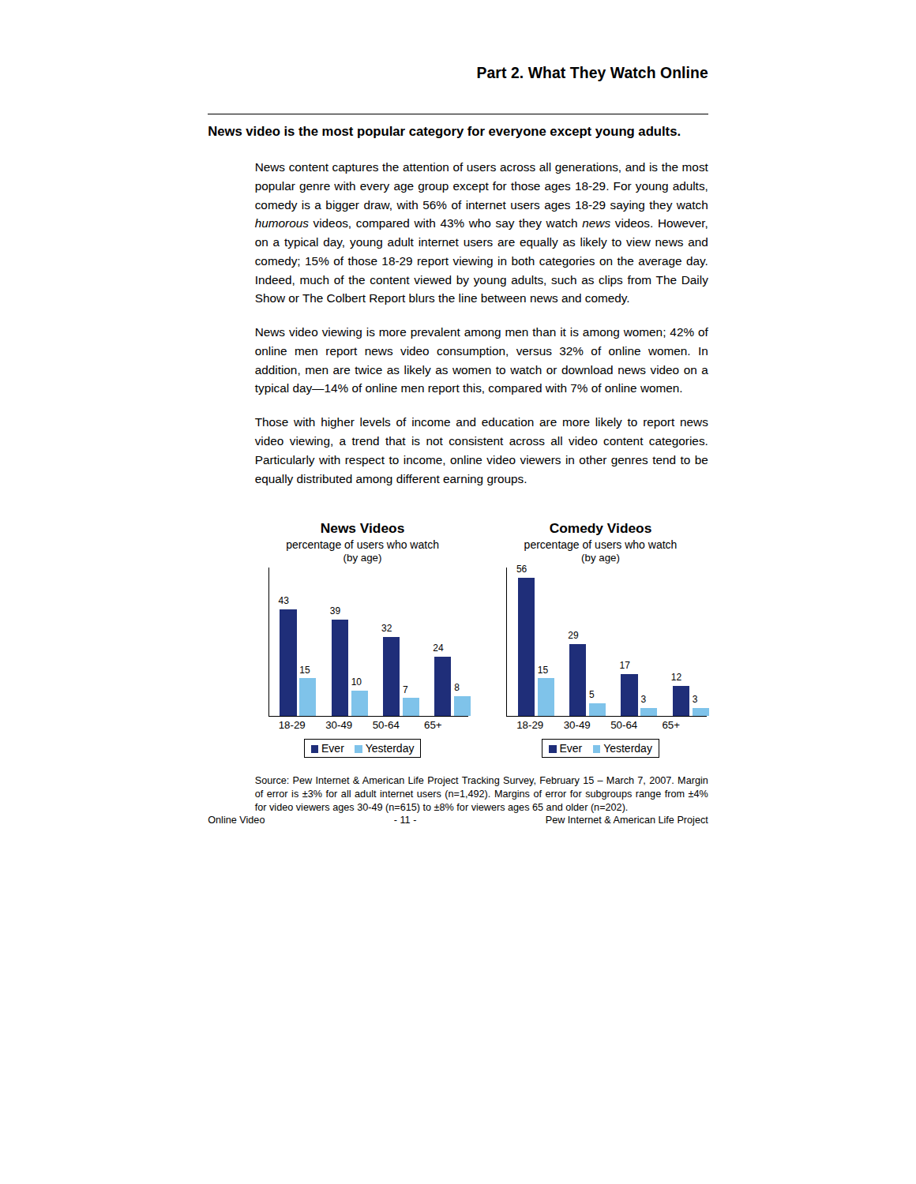Part 2. What They Watch Online
News video is the most popular category for everyone except young adults.
News content captures the attention of users across all generations, and is the most popular genre with every age group except for those ages 18-29. For young adults, comedy is a bigger draw, with 56% of internet users ages 18-29 saying they watch humorous videos, compared with 43% who say they watch news videos. However, on a typical day, young adult internet users are equally as likely to view news and comedy; 15% of those 18-29 report viewing in both categories on the average day. Indeed, much of the content viewed by young adults, such as clips from The Daily Show or The Colbert Report blurs the line between news and comedy.
News video viewing is more prevalent among men than it is among women; 42% of online men report news video consumption, versus 32% of online women. In addition, men are twice as likely as women to watch or download news video on a typical day—14% of online men report this, compared with 7% of online women.
Those with higher levels of income and education are more likely to report news video viewing, a trend that is not consistent across all video content categories. Particularly with respect to income, online video viewers in other genres tend to be equally distributed among different earning groups.
News Videos
percentage of users who watch
(by age)
43
15
39
10
32
7
24
8
18-2930-4950-6465+
Ever Yesterday
Comedy Videos
percentage of users who watch
(by age)
56
15
29
5
17
3
12
3
18-2930-4950-6465+
Ever Yesterday
Source: Pew Internet & American Life Project Tracking Survey, February 15 – March 7, 2007. Margin of error is ±3% for all adult internet users (n=1,492). Margins of error for subgroups range from ±4% for video viewers ages 30-49 (n=615) to ±8% for viewers ages 65 and older (n=202).
Online Video - 11 - Pew Internet & American Life Project